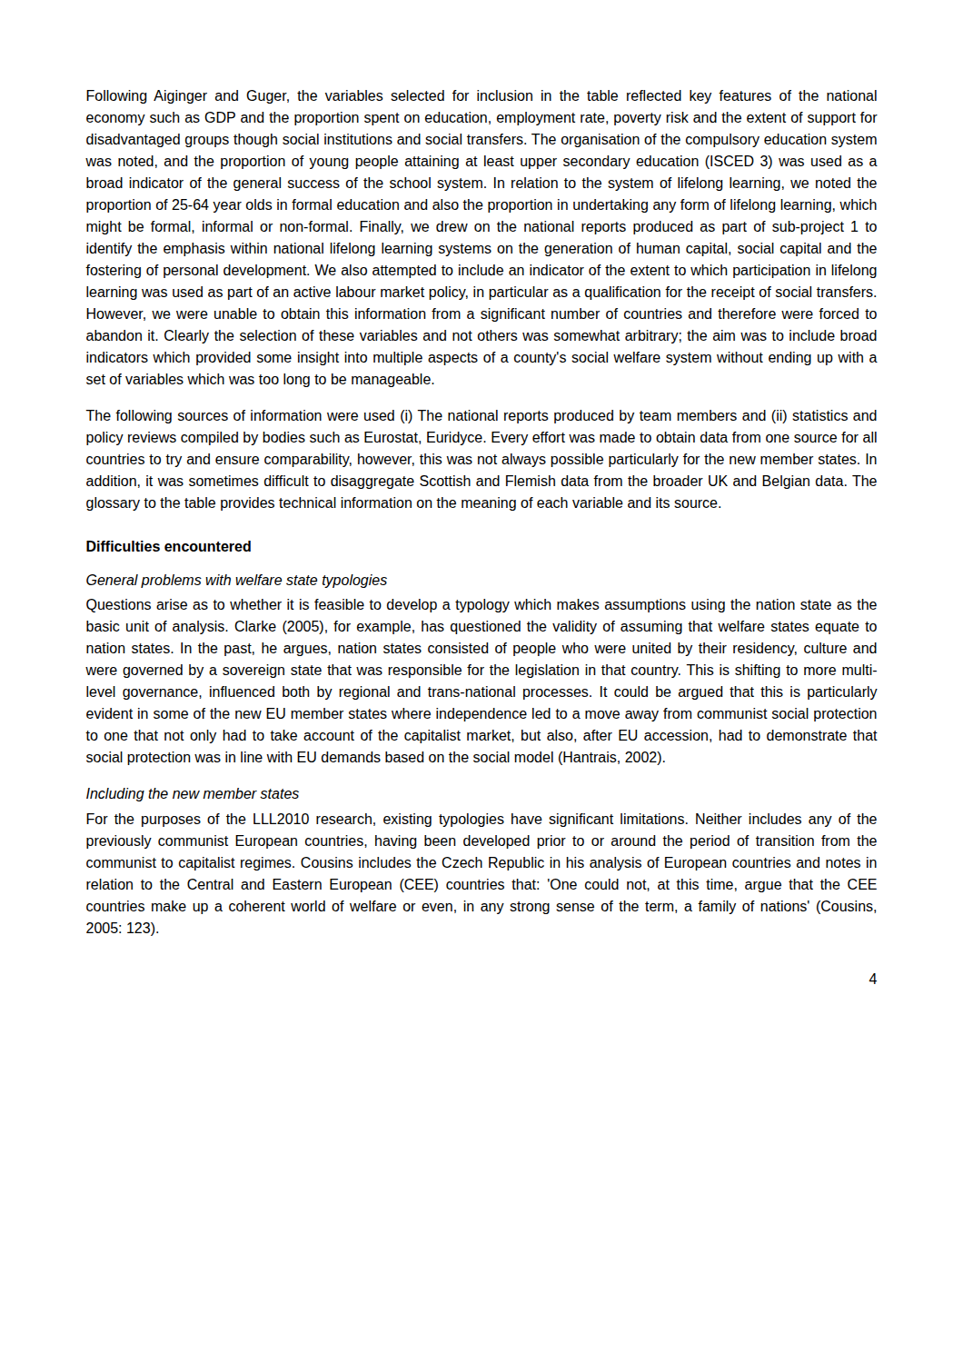Following Aiginger and Guger, the variables selected for inclusion in the table reflected key features of the national economy such as GDP and the proportion spent on education, employment rate, poverty risk and the extent of support for disadvantaged groups though social institutions and social transfers. The organisation of the compulsory education system was noted, and the proportion of young people attaining at least upper secondary education (ISCED 3) was used as a broad indicator of the general success of the school system. In relation to the system of lifelong learning, we noted the proportion of 25-64 year olds in formal education and also the proportion in undertaking any form of lifelong learning, which might be formal, informal or non-formal. Finally, we drew on the national reports produced as part of sub-project 1 to identify the emphasis within national lifelong learning systems on the generation of human capital, social capital and the fostering of personal development. We also attempted to include an indicator of the extent to which participation in lifelong learning was used as part of an active labour market policy, in particular as a qualification for the receipt of social transfers. However, we were unable to obtain this information from a significant number of countries and therefore were forced to abandon it. Clearly the selection of these variables and not others was somewhat arbitrary; the aim was to include broad indicators which provided some insight into multiple aspects of a county's social welfare system without ending up with a set of variables which was too long to be manageable.
The following sources of information were used (i) The national reports produced by team members and (ii) statistics and policy reviews compiled by bodies such as Eurostat, Euridyce. Every effort was made to obtain data from one source for all countries to try and ensure comparability, however, this was not always possible particularly for the new member states. In addition, it was sometimes difficult to disaggregate Scottish and Flemish data from the broader UK and Belgian data. The glossary to the table provides technical information on the meaning of each variable and its source.
Difficulties encountered
General problems with welfare state typologies
Questions arise as to whether it is feasible to develop a typology which makes assumptions using the nation state as the basic unit of analysis. Clarke (2005), for example, has questioned the validity of assuming that welfare states equate to nation states. In the past, he argues, nation states consisted of people who were united by their residency, culture and were governed by a sovereign state that was responsible for the legislation in that country. This is shifting to more multi-level governance, influenced both by regional and trans-national processes. It could be argued that this is particularly evident in some of the new EU member states where independence led to a move away from communist social protection to one that not only had to take account of the capitalist market, but also, after EU accession, had to demonstrate that social protection was in line with EU demands based on the social model (Hantrais, 2002).
Including the new member states
For the purposes of the LLL2010 research, existing typologies have significant limitations. Neither includes any of the previously communist European countries, having been developed prior to or around the period of transition from the communist to capitalist regimes. Cousins includes the Czech Republic in his analysis of European countries and notes in relation to the Central and Eastern European (CEE) countries that: 'One could not, at this time, argue that the CEE countries make up a coherent world of welfare or even, in any strong sense of the term, a family of nations' (Cousins, 2005: 123).
4